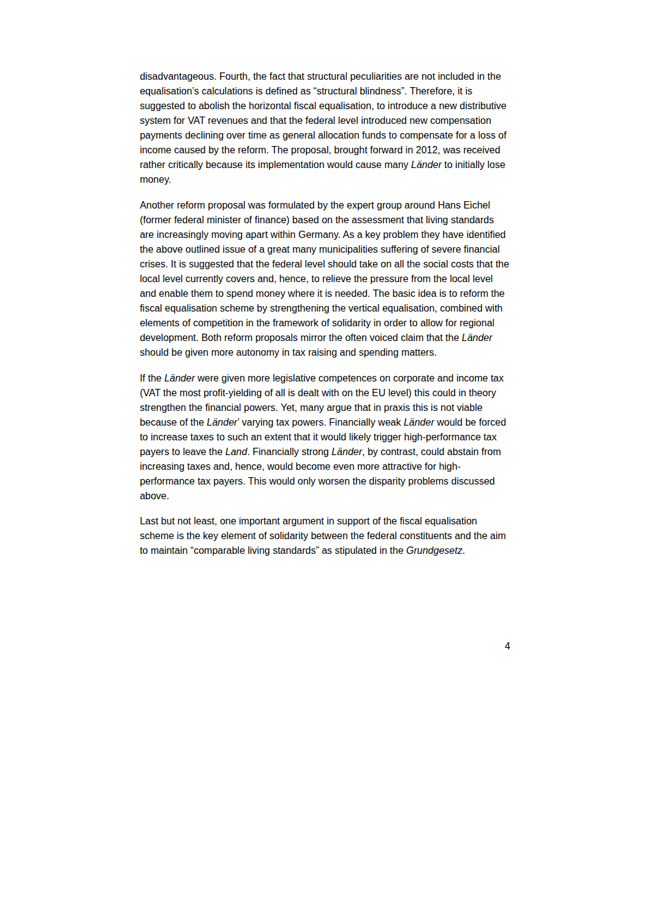disadvantageous. Fourth, the fact that structural peculiarities are not included in the equalisation’s calculations is defined as “structural blindness”. Therefore, it is suggested to abolish the horizontal fiscal equalisation, to introduce a new distributive system for VAT revenues and that the federal level introduced new compensation payments declining over time as general allocation funds to compensate for a loss of income caused by the reform. The proposal, brought forward in 2012, was received rather critically because its implementation would cause many Länder to initially lose money.
Another reform proposal was formulated by the expert group around Hans Eichel (former federal minister of finance) based on the assessment that living standards are increasingly moving apart within Germany. As a key problem they have identified the above outlined issue of a great many municipalities suffering of severe financial crises. It is suggested that the federal level should take on all the social costs that the local level currently covers and, hence, to relieve the pressure from the local level and enable them to spend money where it is needed. The basic idea is to reform the fiscal equalisation scheme by strengthening the vertical equalisation, combined with elements of competition in the framework of solidarity in order to allow for regional development. Both reform proposals mirror the often voiced claim that the Länder should be given more autonomy in tax raising and spending matters.
If the Länder were given more legislative competences on corporate and income tax (VAT the most profit-yielding of all is dealt with on the EU level) this could in theory strengthen the financial powers. Yet, many argue that in praxis this is not viable because of the Länder’ varying tax powers. Financially weak Länder would be forced to increase taxes to such an extent that it would likely trigger high-performance tax payers to leave the Land. Financially strong Länder, by contrast, could abstain from increasing taxes and, hence, would become even more attractive for high-performance tax payers. This would only worsen the disparity problems discussed above.
Last but not least, one important argument in support of the fiscal equalisation scheme is the key element of solidarity between the federal constituents and the aim to maintain “comparable living standards” as stipulated in the Grundgesetz.
4